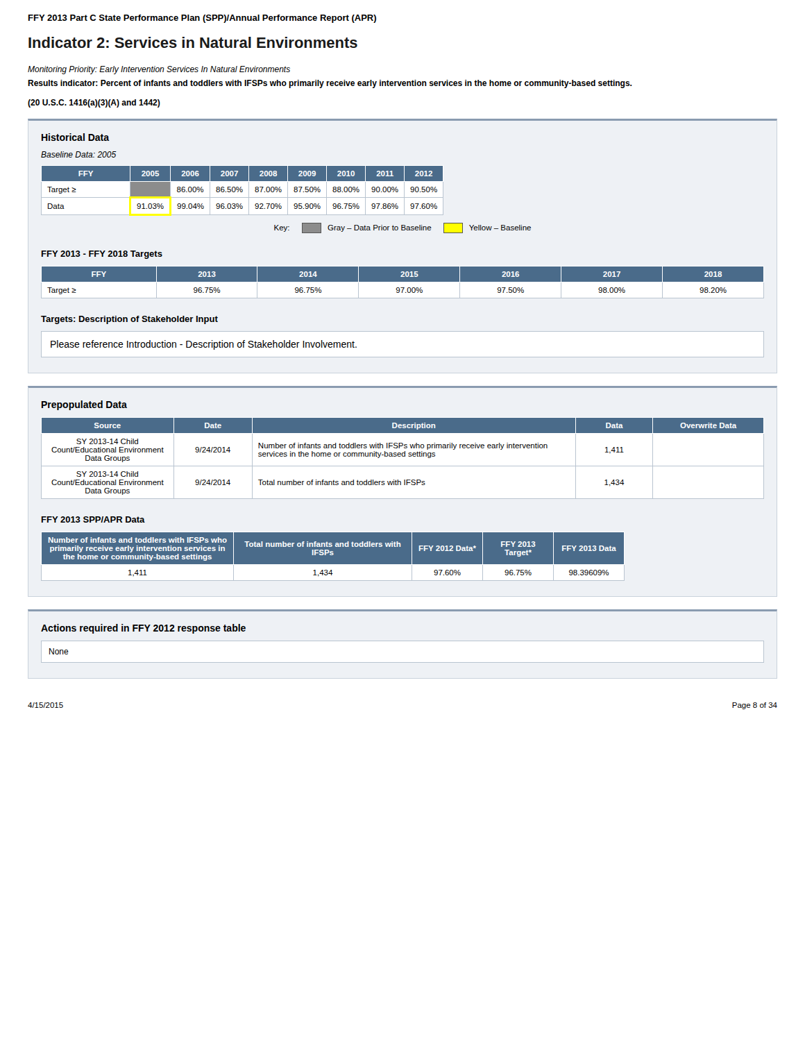FFY 2013 Part C State Performance Plan (SPP)/Annual Performance Report (APR)
Indicator 2: Services in Natural Environments
Monitoring Priority: Early Intervention Services In Natural Environments
Results indicator: Percent of infants and toddlers with IFSPs who primarily receive early intervention services in the home or community-based settings.
(20 U.S.C. 1416(a)(3)(A) and 1442)
Historical Data
Baseline Data: 2005
| FFY | 2005 | 2006 | 2007 | 2008 | 2009 | 2010 | 2011 | 2012 |
| --- | --- | --- | --- | --- | --- | --- | --- | --- |
| Target ≥ | | 86.00% | 86.50% | 87.00% | 87.50% | 88.00% | 90.00% | 90.50% |
| Data | 91.03% | 99.04% | 96.03% | 92.70% | 95.90% | 96.75% | 97.86% | 97.60% |
Key: Gray – Data Prior to Baseline Yellow – Baseline
FFY 2013 - FFY 2018 Targets
| FFY | 2013 | 2014 | 2015 | 2016 | 2017 | 2018 |
| --- | --- | --- | --- | --- | --- | --- |
| Target ≥ | 96.75% | 96.75% | 97.00% | 97.50% | 98.00% | 98.20% |
Targets: Description of Stakeholder Input
Please reference Introduction - Description of Stakeholder Involvement.
Prepopulated Data
| Source | Date | Description | Data | Overwrite Data |
| --- | --- | --- | --- | --- |
| SY 2013-14 Child Count/Educational Environment Data Groups | 9/24/2014 | Number of infants and toddlers with IFSPs who primarily receive early intervention services in the home or community-based settings | 1,411 | |
| SY 2013-14 Child Count/Educational Environment Data Groups | 9/24/2014 | Total number of infants and toddlers with IFSPs | 1,434 | |
FFY 2013 SPP/APR Data
| Number of infants and toddlers with IFSPs who primarily receive early intervention services in the home or community-based settings | Total number of infants and toddlers with IFSPs | FFY 2012 Data* | FFY 2013 Target* | FFY 2013 Data |
| --- | --- | --- | --- | --- |
| 1,411 | 1,434 | 97.60% | 96.75% | 98.39609% |
Actions required in FFY 2012 response table
None
4/15/2015
Page 8 of 34